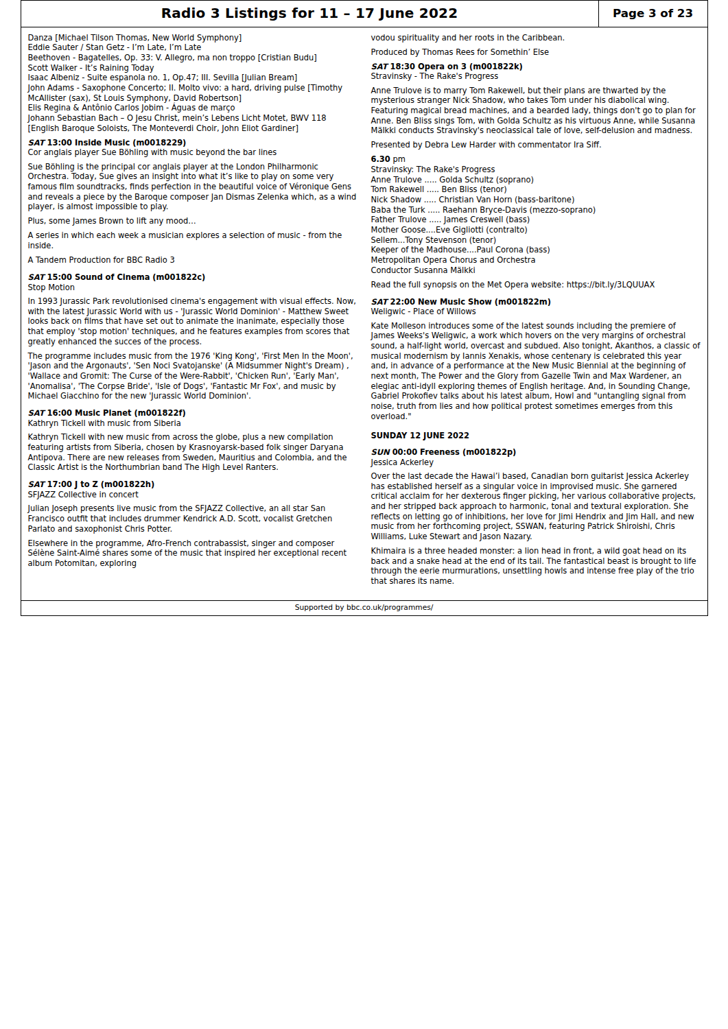Radio 3 Listings for 11 – 17 June 2022
Page 3 of 23
Danza [Michael Tilson Thomas, New World Symphony]
Eddie Sauter / Stan Getz - I’m Late, I’m Late
Beethoven - Bagatelles, Op. 33: V. Allegro, ma non troppo [Cristian Budu]
Scott Walker - It’s Raining Today
Isaac Albeniz - Suite espanola no. 1, Op.47; III. Sevilla [Julian Bream]
John Adams - Saxophone Concerto; II. Molto vivo: a hard, driving pulse [Timothy McAllister (sax), St Louis Symphony, David Robertson]
Elis Regina & Antônio Carlos Jobim - Águas de março
Johann Sebastian Bach – O Jesu Christ, mein’s Lebens Licht Motet, BWV 118 [English Baroque Soloists, The Monteverdi Choir, John Eliot Gardiner]
SAT 13:00 Inside Music (m0018229)
Cor anglais player Sue Böhling with music beyond the bar lines
Sue Böhling is the principal cor anglais player at the London Philharmonic Orchestra. Today, Sue gives an insight into what it’s like to play on some very famous film soundtracks, finds perfection in the beautiful voice of Véronique Gens and reveals a piece by the Baroque composer Jan Dismas Zelenka which, as a wind player, is almost impossible to play.
Plus, some James Brown to lift any mood…
A series in which each week a musician explores a selection of music - from the inside.
A Tandem Production for BBC Radio 3
SAT 15:00 Sound of Cinema (m001822c)
Stop Motion
In 1993 Jurassic Park revolutionised cinema's engagement with visual effects. Now, with the latest Jurassic World with us - 'Jurassic World Dominion' - Matthew Sweet looks back on films that have set out to animate the inanimate, especially those that employ 'stop motion' techniques, and he features examples from scores that greatly enhanced the succes of the process.
The programme includes music from the 1976 'King Kong', 'First Men In the Moon', 'Jason and the Argonauts', 'Sen Noci Svatojanske' (A Midsummer Night's Dream) , 'Wallace and Gromit: The Curse of the Were-Rabbit', 'Chicken Run', 'Early Man', 'Anomalisa', 'The Corpse Bride', 'Isle of Dogs', 'Fantastic Mr Fox', and music by Michael Giacchino for the new 'Jurassic World Dominion'.
SAT 16:00 Music Planet (m001822f)
Kathryn Tickell with music from Siberia
Kathryn Tickell with new music from across the globe, plus a new compilation featuring artists from Siberia, chosen by Krasnoyarsk-based folk singer Daryana Antipova. There are new releases from Sweden, Mauritius and Colombia, and the Classic Artist is the Northumbrian band The High Level Ranters.
SAT 17:00 J to Z (m001822h)
SFJAZZ Collective in concert
Julian Joseph presents live music from the SFJAZZ Collective, an all star San Francisco outfit that includes drummer Kendrick A.D. Scott, vocalist Gretchen Parlato and saxophonist Chris Potter.
Elsewhere in the programme, Afro-French contrabassist, singer and composer Sélène Saint-Aimé shares some of the music that inspired her exceptional recent album Potomitan, exploring
vodou spirituality and her roots in the Caribbean.
Produced by Thomas Rees for Somethin’ Else
SAT 18:30 Opera on 3 (m001822k)
Stravinsky - The Rake's Progress
Anne Trulove is to marry Tom Rakewell, but their plans are thwarted by the mysterious stranger Nick Shadow, who takes Tom under his diabolical wing. Featuring magical bread machines, and a bearded lady, things don't go to plan for Anne. Ben Bliss sings Tom, with Golda Schultz as his virtuous Anne, while Susanna Mälkki conducts Stravinsky's neoclassical tale of love, self-delusion and madness.
Presented by Debra Lew Harder with commentator Ira Siff.
6.30 pm
Stravinsky: The Rake's Progress
Anne Trulove ..... Golda Schultz (soprano)
Tom Rakewell ..... Ben Bliss (tenor)
Nick Shadow ..... Christian Van Horn (bass-baritone)
Baba the Turk ..... Raehann Bryce-Davis (mezzo-soprano)
Father Trulove ..... James Creswell (bass)
Mother Goose....Eve Gigliotti (contralto)
Sellem...Tony Stevenson (tenor)
Keeper of the Madhouse....Paul Corona (bass)
Metropolitan Opera Chorus and Orchestra
Conductor Susanna Mälkki
Read the full synopsis on the Met Opera website: https://bit.ly/3LQUUAX
SAT 22:00 New Music Show (m001822m)
Weligwic - Place of Willows
Kate Molleson introduces some of the latest sounds including the premiere of James Weeks's Weligwic, a work which hovers on the very margins of orchestral sound, a half-light world, overcast and subdued. Also tonight, Akanthos, a classic of musical modernism by Iannis Xenakis, whose centenary is celebrated this year and, in advance of a performance at the New Music Biennial at the beginning of next month, The Power and the Glory from Gazelle Twin and Max Wardener, an elegiac anti-idyll exploring themes of English heritage. And, in Sounding Change, Gabriel Prokofiev talks about his latest album, Howl and "untangling signal from noise, truth from lies and how political protest sometimes emerges from this overload."
SUNDAY 12 JUNE 2022
SUN 00:00 Freeness (m001822p)
Jessica Ackerley
Over the last decade the Hawai’i based, Canadian born guitarist Jessica Ackerley has established herself as a singular voice in improvised music. She garnered critical acclaim for her dexterous finger picking, her various collaborative projects, and her stripped back approach to harmonic, tonal and textural exploration. She reflects on letting go of inhibitions, her love for Jimi Hendrix and Jim Hall, and new music from her forthcoming project, SSWAN, featuring Patrick Shiroishi, Chris Williams, Luke Stewart and Jason Nazary.
Khimaira is a three headed monster: a lion head in front, a wild goat head on its back and a snake head at the end of its tail. The fantastical beast is brought to life through the eerie murmurations, unsettling howls and intense free play of the trio that shares its name.
Supported by bbc.co.uk/programmes/